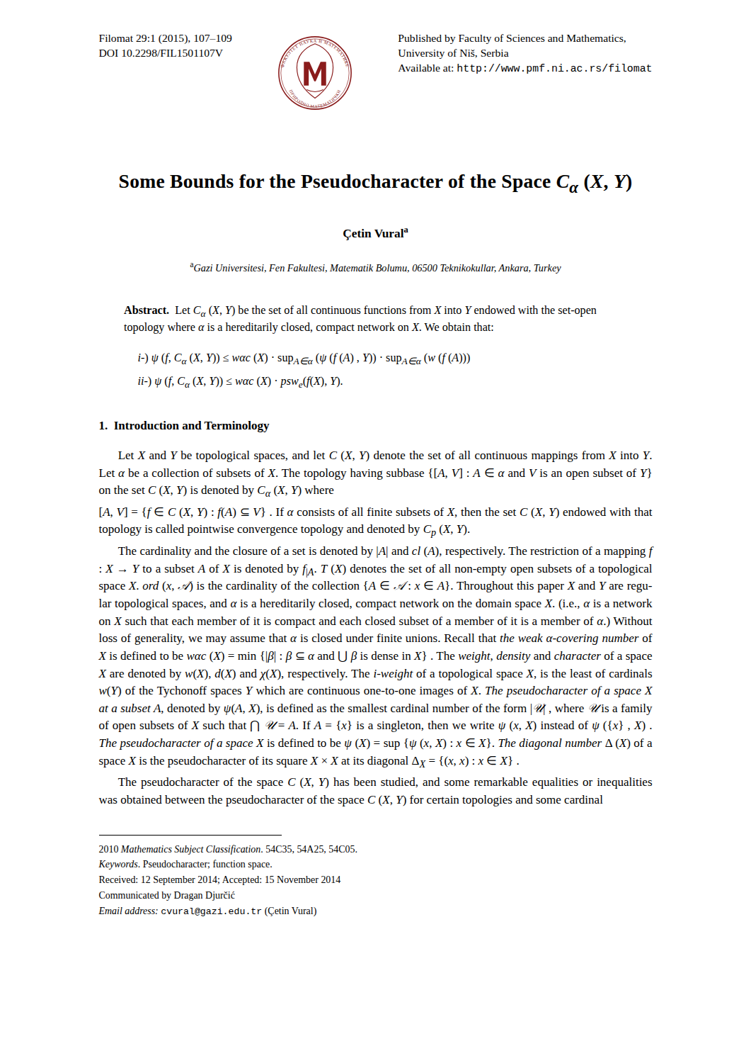Filomat 29:1 (2015), 107–109
DOI 10.2298/FIL1501107V
ФАКУЛТЕТ НАУКА И МАТЕМАТИКЕ ПРИРОДНО МАТЕМАТИЧКИ
Published by Faculty of Sciences and Mathematics,
University of Niš, Serbia
Available at: http://www.pmf.ni.ac.rs/filomat
Some Bounds for the Pseudocharacter of the Space Cα (X, Y)
Çetin Vurala
aGazi Universitesi, Fen Fakultesi, Matematik Bolumu, 06500 Teknikokullar, Ankara, Turkey
Abstract. Let Cα (X, Y) be the set of all continuous functions from X into Y endowed with the set-open topology where α is a hereditarily closed, compact network on X. We obtain that:
i-) ψ (f, Cα (X, Y)) ≤ wαc (X) · supA∈α (ψ (f (A) , Y)) · supA∈α (w (f (A)))
ii-) ψ (f, Cα (X, Y)) ≤ wαc (X) · pswe(f(X), Y).
1. Introduction and Terminology
Let X and Y be topological spaces, and let C (X, Y) denote the set of all continuous mappings from X into Y. Let α be a collection of subsets of X. The topology having subbase {[A, V] : A ∈ α and V is an open subset of Y} on the set C (X, Y) is denoted by Cα (X, Y) where
[A, V] = {f ∈ C (X, Y) : f(A) ⊆ V} . If α consists of all finite subsets of X, then the set C (X, Y) endowed with that topology is called pointwise convergence topology and denoted by Cp (X, Y).
The cardinality and the closure of a set is denoted by |A| and cl (A), respectively. The restriction of a mapping f : X → Y to a subset A of X is denoted by f|A. T (X) denotes the set of all non-empty open subsets of a topological space X. ord (x, 𝒜) is the cardinality of the collection {A ∈ 𝒜 : x ∈ A}. Throughout this paper X and Y are regular topological spaces, and α is a hereditarily closed, compact network on the domain space X. (i.e., α is a network on X such that each member of it is compact and each closed subset of a member of it is a member of α.) Without loss of generality, we may assume that α is closed under finite unions. Recall that the weak α-covering number of X is defined to be wαc (X) = min {|β| : β ⊆ α and ⋃ β is dense in X} . The weight, density and character of a space X are denoted by w(X), d(X) and χ(X), respectively. The i-weight of a topological space X, is the least of cardinals w(Y) of the Tychonoff spaces Y which are continuous one-to-one images of X. The pseudocharacter of a space X at a subset A, denoted by ψ(A, X), is defined as the smallest cardinal number of the form |𝒰| , where 𝒰 is a family of open subsets of X such that ⋂ 𝒰 = A. If A = {x} is a singleton, then we write ψ (x, X) instead of ψ ({x} , X) . The pseudocharacter of a space X is defined to be ψ (X) = sup {ψ (x, X) : x ∈ X}. The diagonal number Δ (X) of a space X is the pseudocharacter of its square X × X at its diagonal ΔX = {(x, x) : x ∈ X} .
The pseudocharacter of the space C (X, Y) has been studied, and some remarkable equalities or inequalities was obtained between the pseudocharacter of the space C (X, Y) for certain topologies and some cardinal
2010 Mathematics Subject Classification. 54C35, 54A25, 54C05.
Keywords. Pseudocharacter; function space.
Received: 12 September 2014; Accepted: 15 November 2014
Communicated by Dragan Djurčić
Email address: cvural@gazi.edu.tr (Çetin Vural)